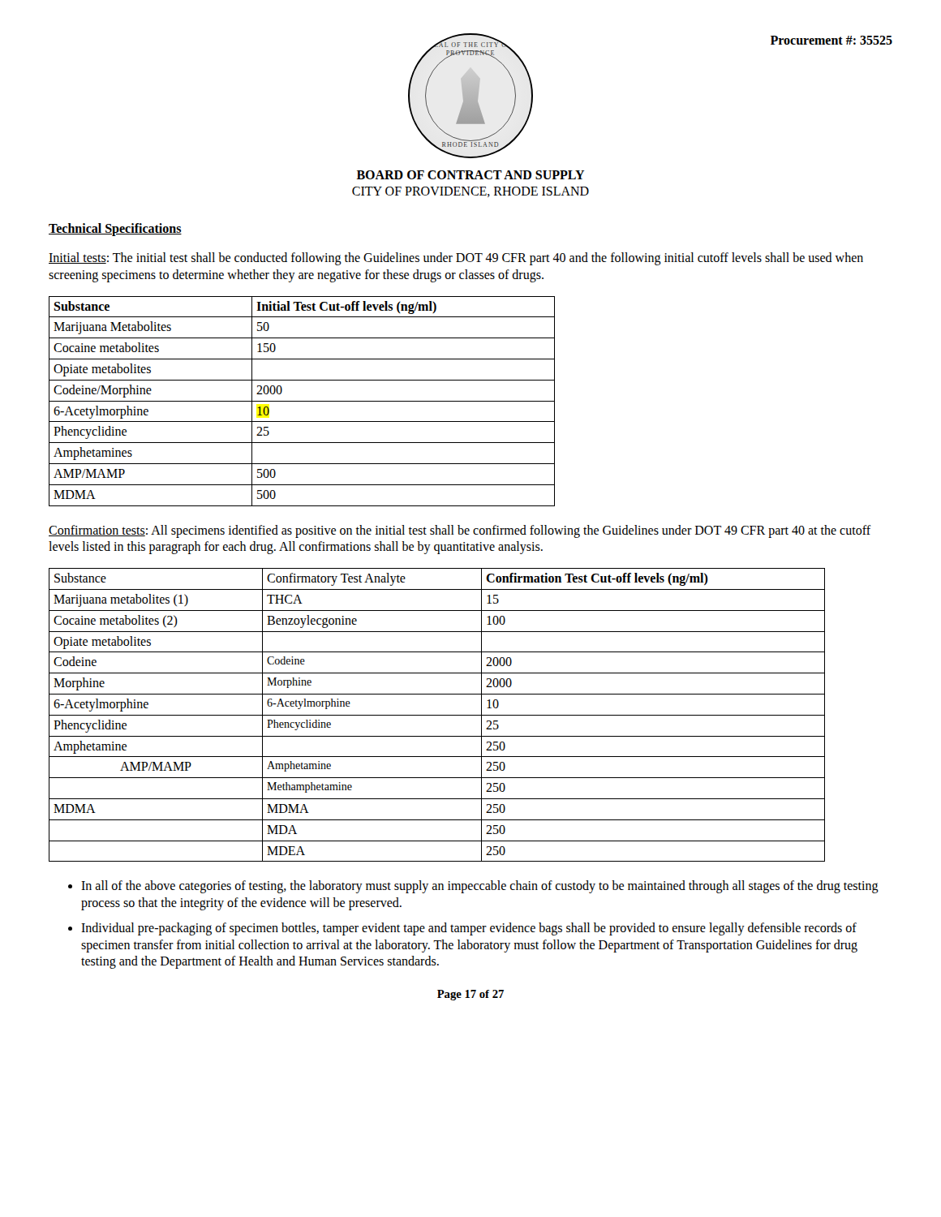Procurement #: 35525
SEAL OF THE CITY OF PROVIDENCE
RHODE ISLAND
BOARD OF CONTRACT AND SUPPLY
CITY OF PROVIDENCE, RHODE ISLAND
Technical Specifications
Initial tests: The initial test shall be conducted following the Guidelines under DOT 49 CFR part 40 and the following initial cutoff levels shall be used when screening specimens to determine whether they are negative for these drugs or classes of drugs.
| Substance | Initial Test Cut-off levels (ng/ml) |
| --- | --- |
| Marijuana Metabolites | 50 |
| Cocaine metabolites | 150 |
| Opiate metabolites | |
| Codeine/Morphine | 2000 |
| 6-Acetylmorphine | 10 |
| Phencyclidine | 25 |
| Amphetamines | |
| AMP/MAMP | 500 |
| MDMA | 500 |
Confirmation tests: All specimens identified as positive on the initial test shall be confirmed following the Guidelines under DOT 49 CFR part 40 at the cutoff levels listed in this paragraph for each drug. All confirmations shall be by quantitative analysis.
| Substance | Confirmatory Test Analyte | Confirmation Test Cut-off levels (ng/ml) |
| Marijuana metabolites (1) | THCA | 15 |
| Cocaine metabolites (2) | Benzoylecgonine | 100 |
| Opiate metabolites | | |
| Codeine | Codeine | 2000 |
| Morphine | Morphine | 2000 |
| 6-Acetylmorphine | 6-Acetylmorphine | 10 |
| Phencyclidine | Phencyclidine | 25 |
| Amphetamine | | 250 |
| AMP/MAMP | Amphetamine | 250 |
| | Methamphetamine | 250 |
| MDMA | MDMA | 250 |
| | MDA | 250 |
| | MDEA | 250 |
In all of the above categories of testing, the laboratory must supply an impeccable chain of custody to be maintained through all stages of the drug testing process so that the integrity of the evidence will be preserved.
Individual pre-packaging of specimen bottles, tamper evident tape and tamper evidence bags shall be provided to ensure legally defensible records of specimen transfer from initial collection to arrival at the laboratory. The laboratory must follow the Department of Transportation Guidelines for drug testing and the Department of Health and Human Services standards.
Page 17 of 27